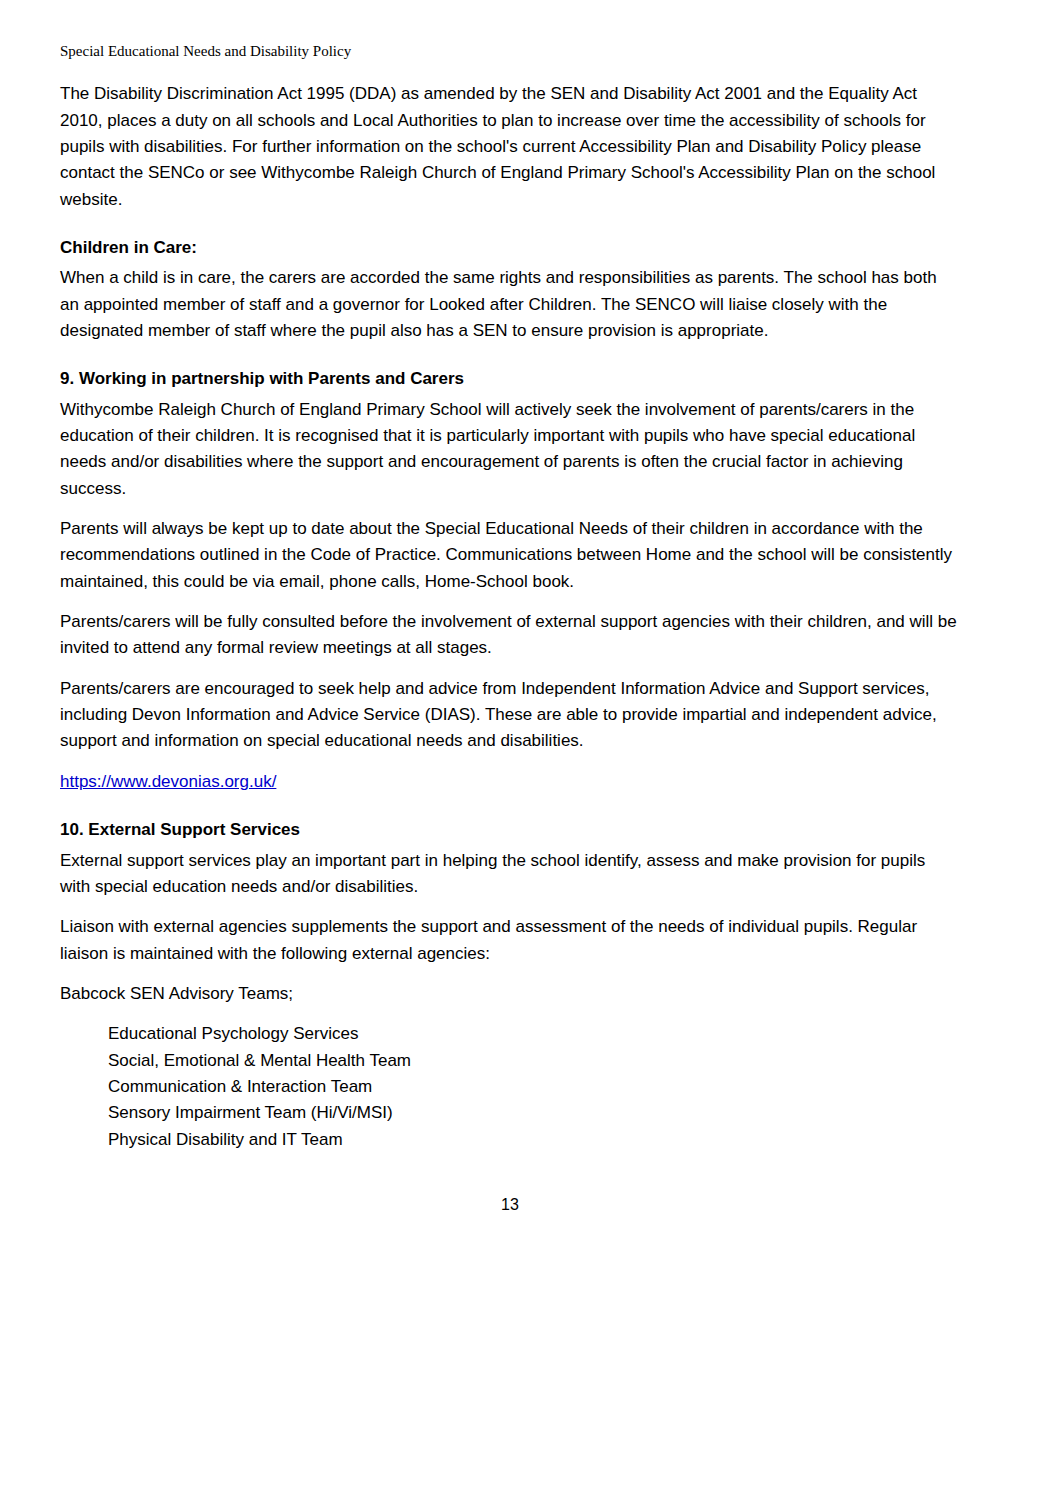Special Educational Needs and Disability Policy
The Disability Discrimination Act 1995 (DDA) as amended by the SEN and Disability Act 2001 and the Equality Act 2010, places a duty on all schools and Local Authorities to plan to increase over time the accessibility of schools for pupils with disabilities. For further information on the school's current Accessibility Plan and Disability Policy please contact the SENCo or see Withycombe Raleigh Church of England Primary School's Accessibility Plan on the school website.
Children in Care:
When a child is in care, the carers are accorded the same rights and responsibilities as parents. The school has both an appointed member of staff and a governor for Looked after Children. The SENCO will liaise closely with the designated member of staff where the pupil also has a SEN to ensure provision is appropriate.
9. Working in partnership with Parents and Carers
Withycombe Raleigh Church of England Primary School will actively seek the involvement of parents/carers in the education of their children. It is recognised that it is particularly important with pupils who have special educational needs and/or disabilities where the support and encouragement of parents is often the crucial factor in achieving success.
Parents will always be kept up to date about the Special Educational Needs of their children in accordance with the recommendations outlined in the Code of Practice. Communications between Home and the school will be consistently maintained, this could be via email, phone calls, Home-School book.
Parents/carers will be fully consulted before the involvement of external support agencies with their children, and will be invited to attend any formal review meetings at all stages.
Parents/carers are encouraged to seek help and advice from Independent Information Advice and Support services, including Devon Information and Advice Service (DIAS). These are able to provide impartial and independent advice, support and information on special educational needs and disabilities.
https://www.devonias.org.uk/
10. External Support Services
External support services play an important part in helping the school identify, assess and make provision for pupils with special education needs and/or disabilities.
Liaison with external agencies supplements the support and assessment of the needs of individual pupils. Regular liaison is maintained with the following external agencies:
Babcock SEN Advisory Teams;
Educational Psychology Services
Social, Emotional & Mental Health Team
Communication & Interaction Team
Sensory Impairment Team (Hi/Vi/MSI)
Physical Disability and IT Team
13